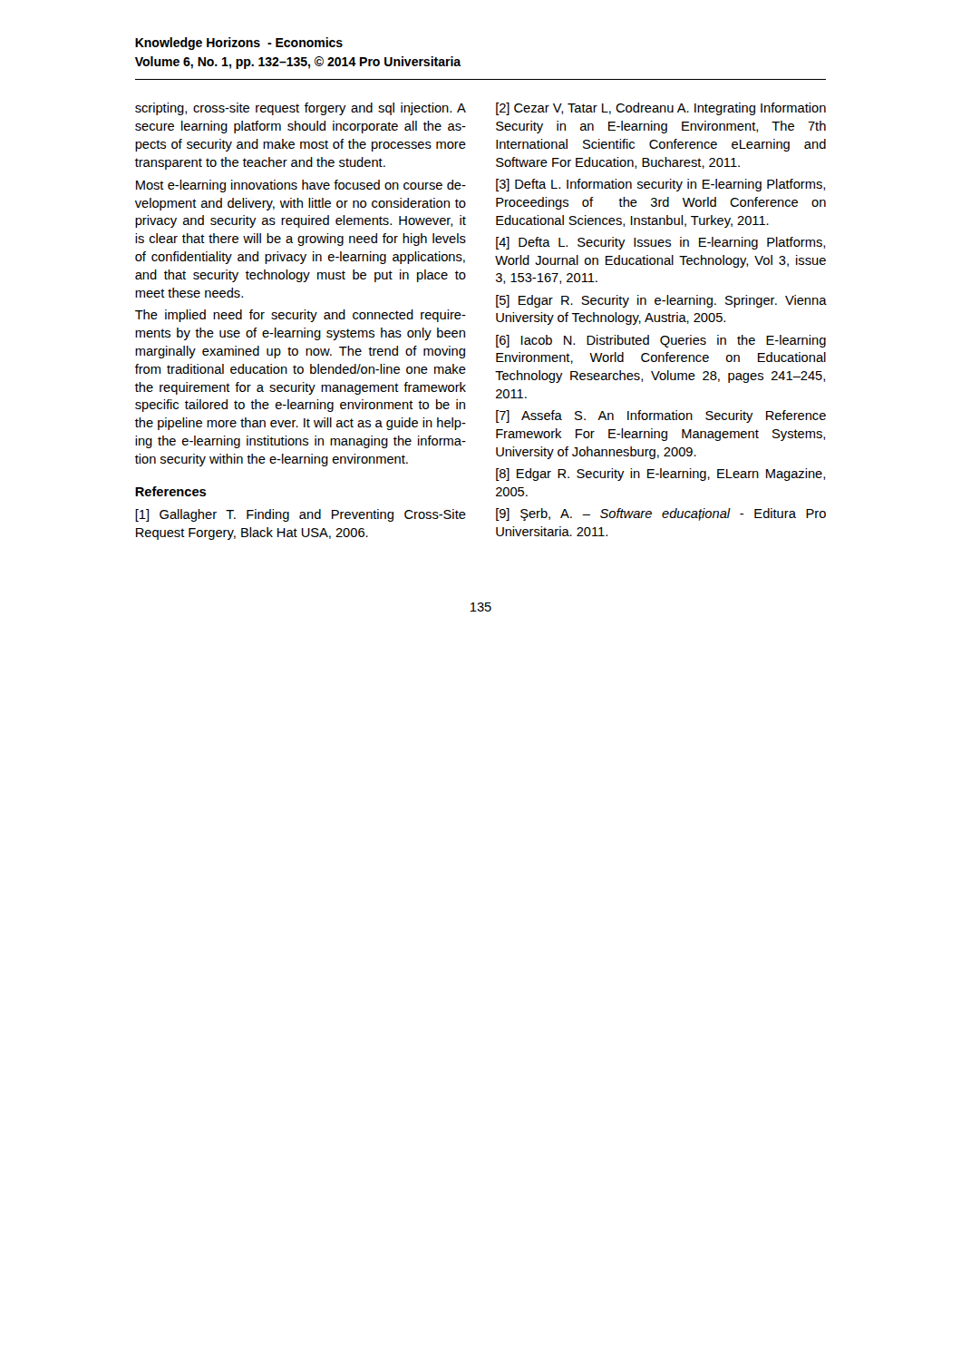Knowledge Horizons - Economics
Volume 6, No. 1, pp. 132–135, © 2014 Pro Universitaria
scripting, cross-site request forgery and sql injection. A secure learning platform should incorporate all the aspects of security and make most of the processes more transparent to the teacher and the student.
Most e-learning innovations have focused on course development and delivery, with little or no consideration to privacy and security as required elements. However, it is clear that there will be a growing need for high levels of confidentiality and privacy in e-learning applications, and that security technology must be put in place to meet these needs.
The implied need for security and connected requirements by the use of e-learning systems has only been marginally examined up to now. The trend of moving from traditional education to blended/on-line one make the requirement for a security management framework specific tailored to the e-learning environment to be in the pipeline more than ever. It will act as a guide in helping the e-learning institutions in managing the information security within the e-learning environment.
References
[1] Gallagher T. Finding and Preventing Cross-Site Request Forgery, Black Hat USA, 2006.
[2] Cezar V, Tatar L, Codreanu A. Integrating Information Security in an E-learning Environment, The 7th International Scientific Conference eLearning and Software For Education, Bucharest, 2011.
[3] Defta L. Information security in E-learning Platforms, Proceedings of the 3rd World Conference on Educational Sciences, Instanbul, Turkey, 2011.
[4] Defta L. Security Issues in E-learning Platforms, World Journal on Educational Technology, Vol 3, issue 3, 153-167, 2011.
[5] Edgar R. Security in e-learning. Springer. Vienna University of Technology, Austria, 2005.
[6] Iacob N. Distributed Queries in the E-learning Environment, World Conference on Educational Technology Researches, Volume 28, pages 241–245, 2011.
[7] Assefa S. An Information Security Reference Framework For E-learning Management Systems, University of Johannesburg, 2009.
[8] Edgar R. Security in E-learning, ELearn Magazine, 2005.
[9] Şerb, A. – Software educațional - Editura Pro Universitaria. 2011.
135